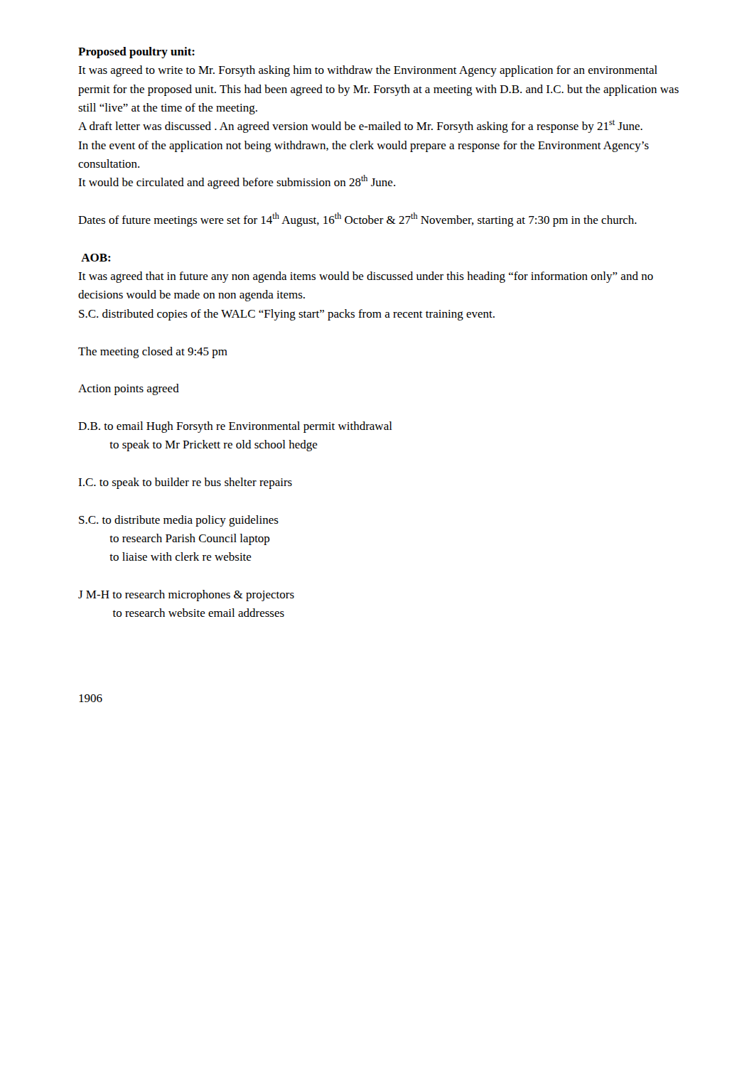Proposed poultry unit:
It was agreed to write to Mr. Forsyth asking him to withdraw the Environment Agency application for an environmental permit for the proposed unit. This had been agreed to by Mr. Forsyth at a meeting with D.B. and I.C. but the application was still “live” at the time of the meeting.
A draft letter was discussed . An agreed version would be e-mailed to Mr. Forsyth asking for a response by 21st June.
In the event of the application not being withdrawn, the clerk would prepare a response for the Environment Agency’s consultation.
It would be circulated and agreed before submission on 28th June.
Dates of future meetings were set for 14th August, 16th October & 27th November, starting at 7:30 pm in the church.
AOB:
It was agreed that in future any non agenda items would be discussed under this heading “for information only” and no decisions would be made on non agenda items.
S.C. distributed copies of the WALC “Flying start” packs from a recent training event.
The meeting closed at 9:45 pm
Action points agreed
D.B. to email Hugh Forsyth re Environmental permit withdrawal
to speak to Mr Prickett re old school hedge
I.C. to speak to builder re bus shelter repairs
S.C. to distribute media policy guidelines
to research Parish Council laptop
to liaise with clerk re website
J M-H to research microphones & projectors
to research website email addresses
1906